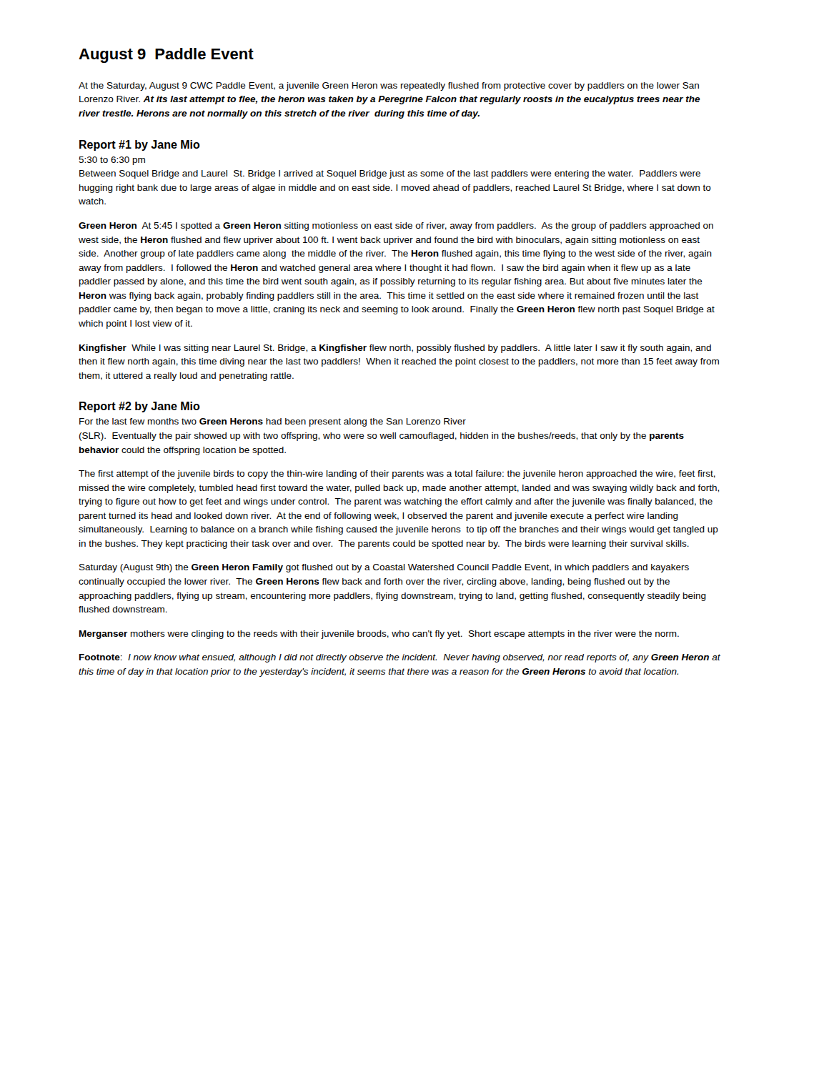August 9 Paddle Event
At the Saturday, August 9 CWC Paddle Event, a juvenile Green Heron was repeatedly flushed from protective cover by paddlers on the lower San Lorenzo River. At its last attempt to flee, the heron was taken by a Peregrine Falcon that regularly roosts in the eucalyptus trees near the river trestle. Herons are not normally on this stretch of the river during this time of day.
Report #1 by Jane Mio
5:30 to 6:30 pm
Between Soquel Bridge and Laurel St. Bridge I arrived at Soquel Bridge just as some of the last paddlers were entering the water. Paddlers were hugging right bank due to large areas of algae in middle and on east side. I moved ahead of paddlers, reached Laurel St Bridge, where I sat down to watch.
Green Heron At 5:45 I spotted a Green Heron sitting motionless on east side of river, away from paddlers. As the group of paddlers approached on west side, the Heron flushed and flew upriver about 100 ft. I went back upriver and found the bird with binoculars, again sitting motionless on east side. Another group of late paddlers came along the middle of the river. The Heron flushed again, this time flying to the west side of the river, again away from paddlers. I followed the Heron and watched general area where I thought it had flown. I saw the bird again when it flew up as a late paddler passed by alone, and this time the bird went south again, as if possibly returning to its regular fishing area. But about five minutes later the Heron was flying back again, probably finding paddlers still in the area. This time it settled on the east side where it remained frozen until the last paddler came by, then began to move a little, craning its neck and seeming to look around. Finally the Green Heron flew north past Soquel Bridge at which point I lost view of it.
Kingfisher While I was sitting near Laurel St. Bridge, a Kingfisher flew north, possibly flushed by paddlers. A little later I saw it fly south again, and then it flew north again, this time diving near the last two paddlers! When it reached the point closest to the paddlers, not more than 15 feet away from them, it uttered a really loud and penetrating rattle.
Report #2 by Jane Mio
For the last few months two Green Herons had been present along the San Lorenzo River
(SLR). Eventually the pair showed up with two offspring, who were so well camouflaged, hidden in the bushes/reeds, that only by the parents behavior could the offspring location be spotted.
The first attempt of the juvenile birds to copy the thin-wire landing of their parents was a total failure: the juvenile heron approached the wire, feet first, missed the wire completely, tumbled head first toward the water, pulled back up, made another attempt, landed and was swaying wildly back and forth, trying to figure out how to get feet and wings under control. The parent was watching the effort calmly and after the juvenile was finally balanced, the parent turned its head and looked down river. At the end of following week, I observed the parent and juvenile execute a perfect wire landing simultaneously. Learning to balance on a branch while fishing caused the juvenile herons to tip off the branches and their wings would get tangled up in the bushes. They kept practicing their task over and over. The parents could be spotted near by. The birds were learning their survival skills.
Saturday (August 9th) the Green Heron Family got flushed out by a Coastal Watershed Council Paddle Event, in which paddlers and kayakers continually occupied the lower river. The Green Herons flew back and forth over the river, circling above, landing, being flushed out by the approaching paddlers, flying up stream, encountering more paddlers, flying downstream, trying to land, getting flushed, consequently steadily being flushed downstream.
Merganser mothers were clinging to the reeds with their juvenile broods, who can't fly yet. Short escape attempts in the river were the norm.
Footnote: I now know what ensued, although I did not directly observe the incident. Never having observed, nor read reports of, any Green Heron at this time of day in that location prior to the yesterday's incident, it seems that there was a reason for the Green Herons to avoid that location.